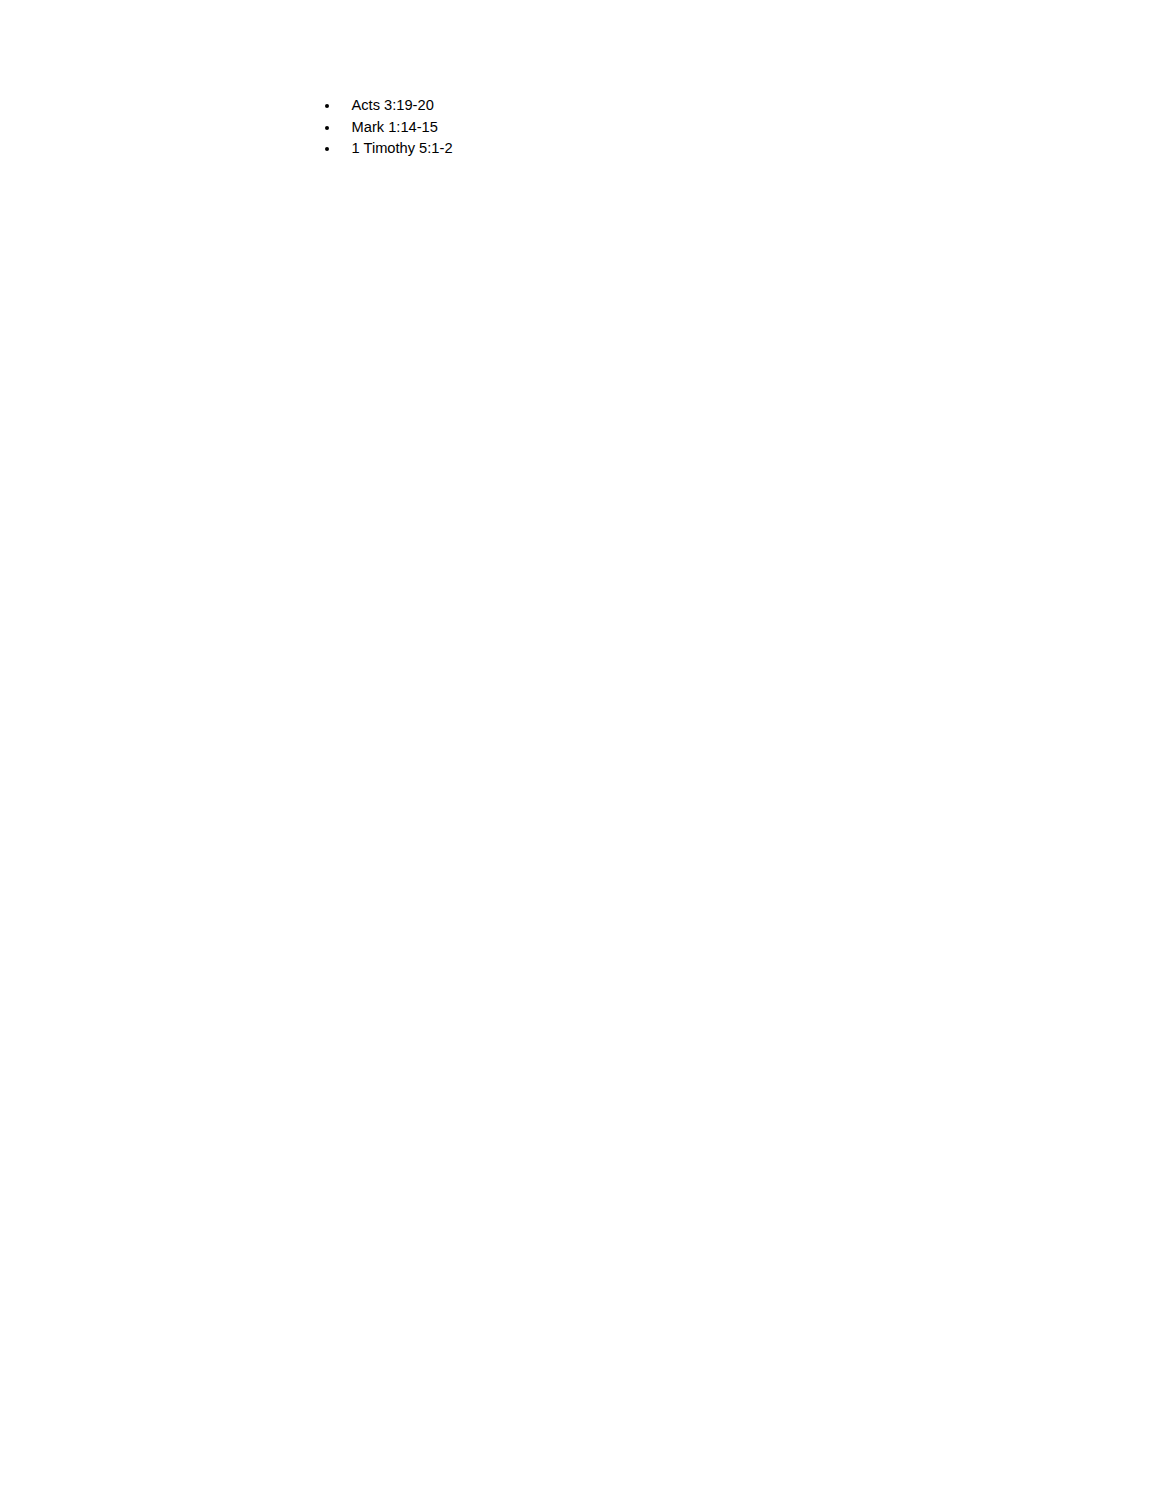Acts 3:19-20
Mark 1:14-15
1 Timothy 5:1-2